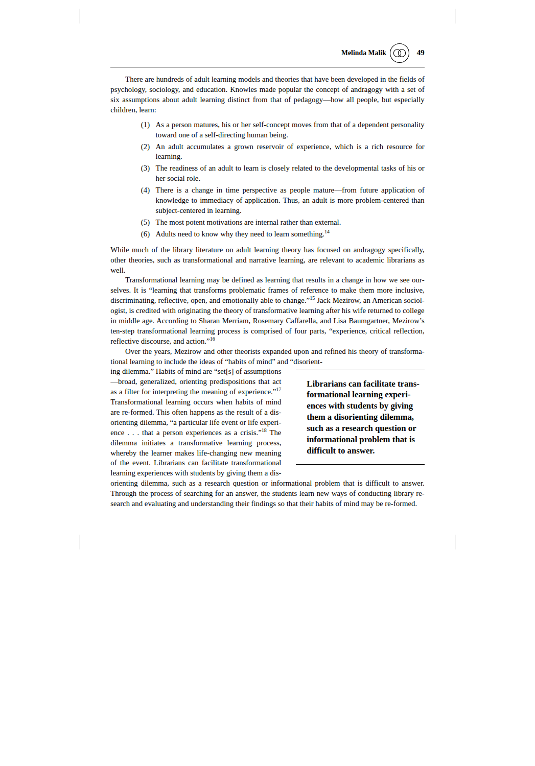Melinda Malik
49
There are hundreds of adult learning models and theories that have been developed in the fields of psychology, sociology, and education. Knowles made popular the concept of andragogy with a set of six assumptions about adult learning distinct from that of pedagogy—how all people, but especially children, learn:
(1) As a person matures, his or her self-concept moves from that of a dependent personality toward one of a self-directing human being.
(2) An adult accumulates a grown reservoir of experience, which is a rich resource for learning.
(3) The readiness of an adult to learn is closely related to the developmental tasks of his or her social role.
(4) There is a change in time perspective as people mature—from future application of knowledge to immediacy of application. Thus, an adult is more problem-centered than subject-centered in learning.
(5) The most potent motivations are internal rather than external.
(6) Adults need to know why they need to learn something.14
While much of the library literature on adult learning theory has focused on andragogy specifically, other theories, such as transformational and narrative learning, are relevant to academic librarians as well.
Transformational learning may be defined as learning that results in a change in how we see ourselves. It is “learning that transforms problematic frames of reference to make them more inclusive, discriminating, reflective, open, and emotionally able to change.”15 Jack Mezirow, an American sociologist, is credited with originating the theory of transformative learning after his wife returned to college in middle age. According to Sharan Merriam, Rosemary Caffarella, and Lisa Baumgartner, Mezirow’s ten-step transformational learning process is comprised of four parts, “experience, critical reflection, reflective discourse, and action.”16
Over the years, Mezirow and other theorists expanded upon and refined his theory of transformational learning to include the ideas of “habits of mind” and “disorient-
Librarians can facilitate transformational learning experiences with students by giving them a disorienting dilemma, such as a research question or informational problem that is difficult to answer.
ing dilemma.” Habits of mind are “set[s] of assumptions—broad, generalized, orienting predispositions that act as a filter for interpreting the meaning of experience.”17 Transformational learning occurs when habits of mind are re-formed. This often happens as the result of a disorienting dilemma, “a particular life event or life experience . . . that a person experiences as a crisis.”18 The dilemma initiates a transformative learning process, whereby the learner makes life-changing new meaning of the event. Librarians can facilitate transformational learning experiences with students by giving them a disorienting dilemma, such as a research question or informational problem that is difficult to answer. Through the process of searching for an answer, the students learn new ways of conducting library research and evaluating and understanding their findings so that their habits of mind may be re-formed.